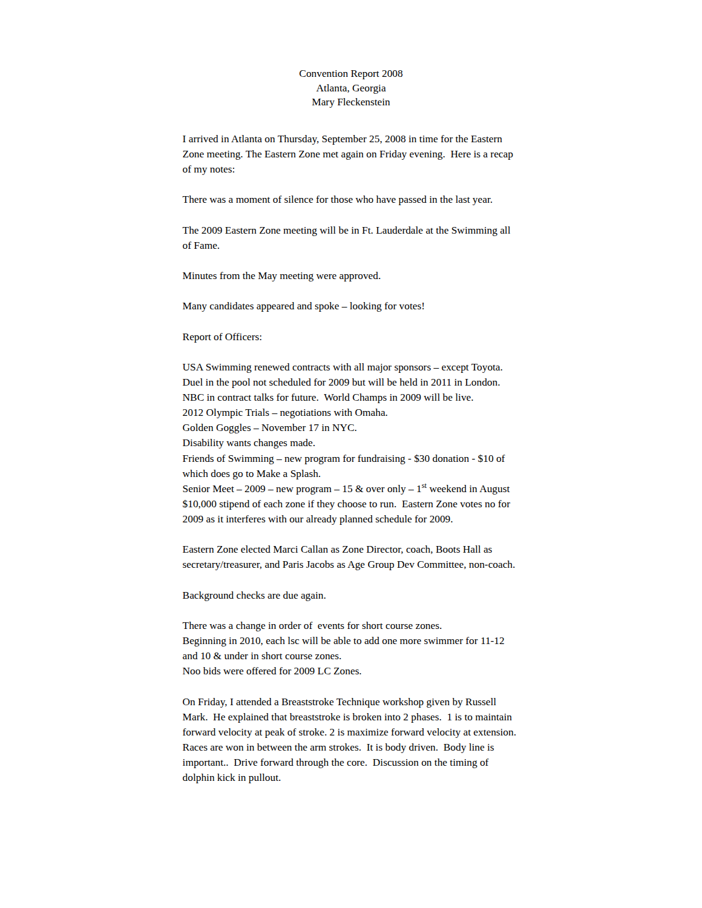Convention Report 2008
Atlanta, Georgia
Mary Fleckenstein
I arrived in Atlanta on Thursday, September 25, 2008 in time for the Eastern Zone meeting. The Eastern Zone met again on Friday evening. Here is a recap of my notes:
There was a moment of silence for those who have passed in the last year.
The 2009 Eastern Zone meeting will be in Ft. Lauderdale at the Swimming all of Fame.
Minutes from the May meeting were approved.
Many candidates appeared and spoke – looking for votes!
Report of Officers:
USA Swimming renewed contracts with all major sponsors – except Toyota.
Duel in the pool not scheduled for 2009 but will be held in 2011 in London.
NBC in contract talks for future. World Champs in 2009 will be live.
2012 Olympic Trials – negotiations with Omaha.
Golden Goggles – November 17 in NYC.
Disability wants changes made.
Friends of Swimming – new program for fundraising - $30 donation - $10 of which does go to Make a Splash.
Senior Meet – 2009 – new program – 15 & over only – 1st weekend in August $10,000 stipend of each zone if they choose to run. Eastern Zone votes no for 2009 as it interferes with our already planned schedule for 2009.
Eastern Zone elected Marci Callan as Zone Director, coach, Boots Hall as secretary/treasurer, and Paris Jacobs as Age Group Dev Committee, non-coach.
Background checks are due again.
There was a change in order of events for short course zones.
Beginning in 2010, each lsc will be able to add one more swimmer for 11-12 and 10 & under in short course zones.
Noo bids were offered for 2009 LC Zones.
On Friday, I attended a Breaststroke Technique workshop given by Russell Mark. He explained that breaststroke is broken into 2 phases. 1 is to maintain forward velocity at peak of stroke. 2 is maximize forward velocity at extension. Races are won in between the arm strokes. It is body driven. Body line is important.. Drive forward through the core. Discussion on the timing of dolphin kick in pullout.